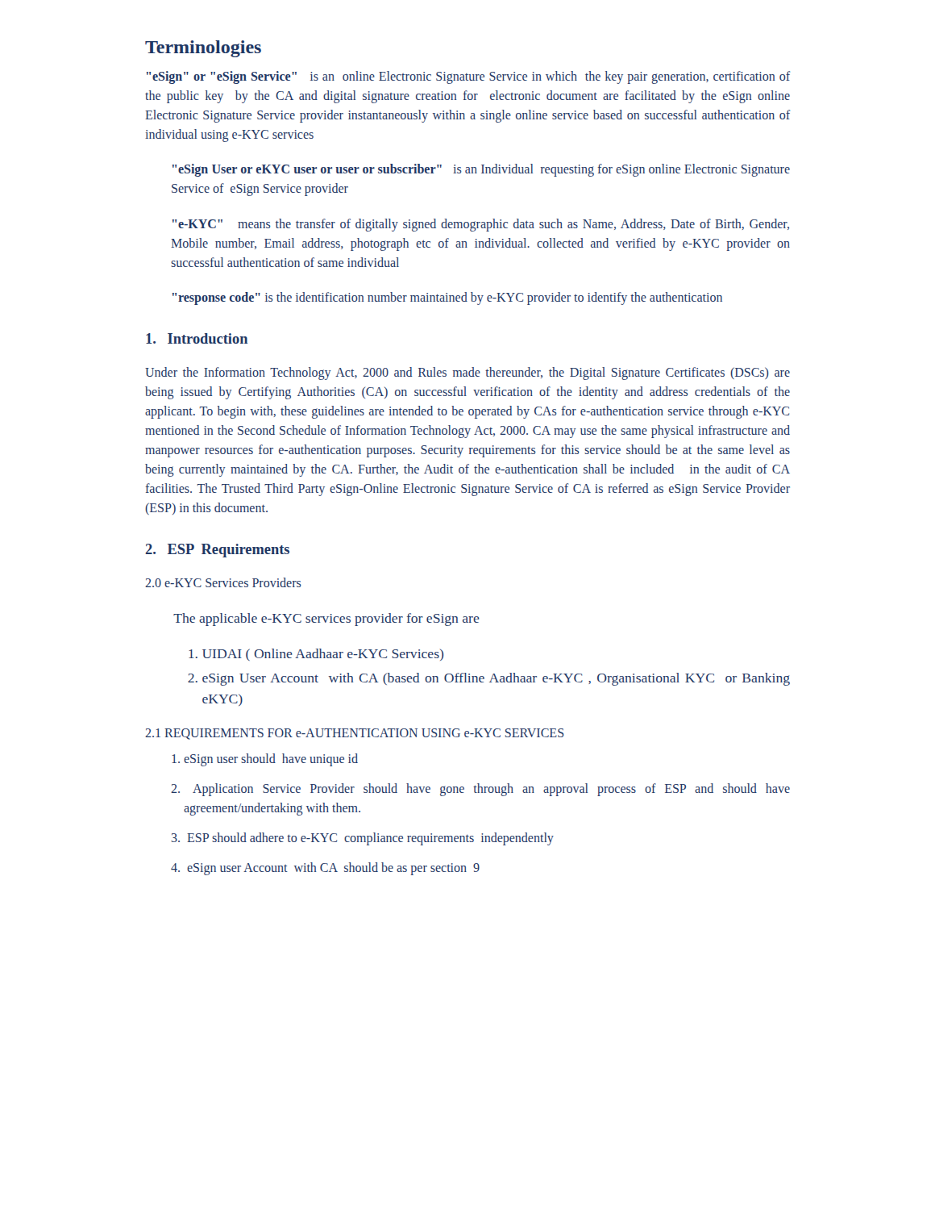Terminologies
"eSign" or "eSign Service" is an online Electronic Signature Service in which the key pair generation, certification of the public key by the CA and digital signature creation for electronic document are facilitated by the eSign online Electronic Signature Service provider instantaneously within a single online service based on successful authentication of individual using e-KYC services
"eSign User or eKYC user or user or subscriber" is an Individual requesting for eSign online Electronic Signature Service of eSign Service provider
"e-KYC" means the transfer of digitally signed demographic data such as Name, Address, Date of Birth, Gender, Mobile number, Email address, photograph etc of an individual. collected and verified by e-KYC provider on successful authentication of same individual
"response code" is the identification number maintained by e-KYC provider to identify the authentication
1. Introduction
Under the Information Technology Act, 2000 and Rules made thereunder, the Digital Signature Certificates (DSCs) are being issued by Certifying Authorities (CA) on successful verification of the identity and address credentials of the applicant. To begin with, these guidelines are intended to be operated by CAs for e-authentication service through e-KYC mentioned in the Second Schedule of Information Technology Act, 2000. CA may use the same physical infrastructure and manpower resources for e-authentication purposes. Security requirements for this service should be at the same level as being currently maintained by the CA. Further, the Audit of the e-authentication shall be included in the audit of CA facilities. The Trusted Third Party eSign-Online Electronic Signature Service of CA is referred as eSign Service Provider (ESP) in this document.
2. ESP Requirements
2.0 e-KYC Services Providers
The applicable e-KYC services provider for eSign are
UIDAI ( Online Aadhaar e-KYC Services)
eSign User Account with CA (based on Offline Aadhaar e-KYC , Organisational KYC or Banking eKYC)
2.1 REQUIREMENTS FOR e-AUTHENTICATION USING e-KYC SERVICES
eSign user should have unique id
Application Service Provider should have gone through an approval process of ESP and should have agreement/undertaking with them.
ESP should adhere to e-KYC compliance requirements independently
eSign user Account with CA should be as per section 9